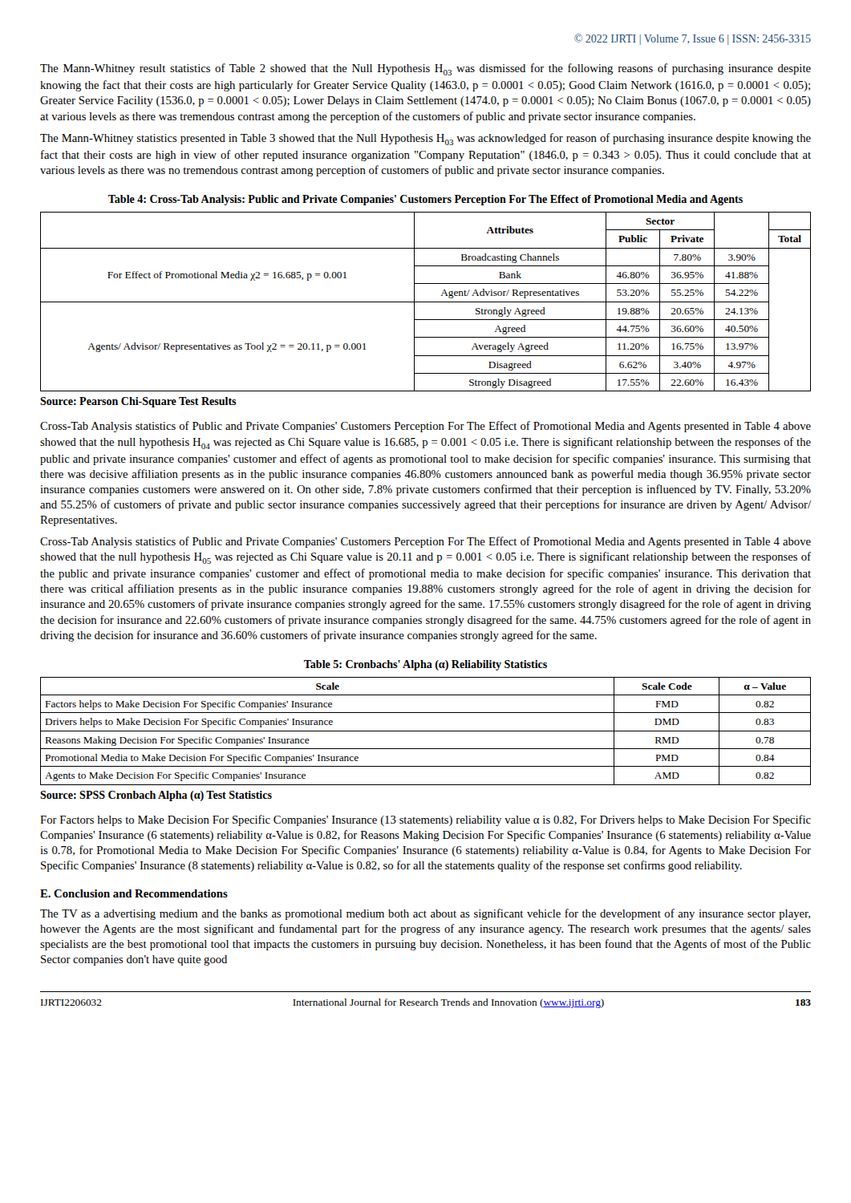© 2022 IJRTI | Volume 7, Issue 6 | ISSN: 2456-3315
The Mann-Whitney result statistics of Table 2 showed that the Null Hypothesis H03 was dismissed for the following reasons of purchasing insurance despite knowing the fact that their costs are high particularly for Greater Service Quality (1463.0, p = 0.0001 < 0.05); Good Claim Network (1616.0, p = 0.0001 < 0.05); Greater Service Facility (1536.0, p = 0.0001 < 0.05); Lower Delays in Claim Settlement (1474.0, p = 0.0001 < 0.05); No Claim Bonus (1067.0, p = 0.0001 < 0.05) at various levels as there was tremendous contrast among the perception of the customers of public and private sector insurance companies.
The Mann-Whitney statistics presented in Table 3 showed that the Null Hypothesis H03 was acknowledged for reason of purchasing insurance despite knowing the fact that their costs are high in view of other reputed insurance organization "Company Reputation" (1846.0, p = 0.343 > 0.05). Thus it could conclude that at various levels as there was no tremendous contrast among perception of customers of public and private sector insurance companies.
Table 4: Cross-Tab Analysis: Public and Private Companies' Customers Perception For The Effect of Promotional Media and Agents
| | Attributes | Sector | |
| Public | Private | Total |
| For Effect of Promotional Media χ2 = 16.685, p = 0.001 | Broadcasting Channels | | 7.80% | 3.90% |
| Bank | 46.80% | 36.95% | 41.88% |
| Agent/ Advisor/ Representatives | 53.20% | 55.25% | 54.22% |
| Agents/ Advisor/ Representatives as Tool χ2 = = 20.11, p = 0.001 | Strongly Agreed | 19.88% | 20.65% | 24.13% |
| Agreed | 44.75% | 36.60% | 40.50% |
| Averagely Agreed | 11.20% | 16.75% | 13.97% |
| Disagreed | 6.62% | 3.40% | 4.97% |
| Strongly Disagreed | 17.55% | 22.60% | 16.43% |
Source: Pearson Chi-Square Test Results
Cross-Tab Analysis statistics of Public and Private Companies' Customers Perception For The Effect of Promotional Media and Agents presented in Table 4 above showed that the null hypothesis H04 was rejected as Chi Square value is 16.685, p = 0.001 < 0.05 i.e. There is significant relationship between the responses of the public and private insurance companies' customer and effect of agents as promotional tool to make decision for specific companies' insurance. This surmising that there was decisive affiliation presents as in the public insurance companies 46.80% customers announced bank as powerful media though 36.95% private sector insurance companies customers were answered on it. On other side, 7.8% private customers confirmed that their perception is influenced by TV. Finally, 53.20% and 55.25% of customers of private and public sector insurance companies successively agreed that their perceptions for insurance are driven by Agent/ Advisor/ Representatives.
Cross-Tab Analysis statistics of Public and Private Companies' Customers Perception For The Effect of Promotional Media and Agents presented in Table 4 above showed that the null hypothesis H05 was rejected as Chi Square value is 20.11 and p = 0.001 < 0.05 i.e. There is significant relationship between the responses of the public and private insurance companies' customer and effect of promotional media to make decision for specific companies' insurance. This derivation that there was critical affiliation presents as in the public insurance companies 19.88% customers strongly agreed for the role of agent in driving the decision for insurance and 20.65% customers of private insurance companies strongly agreed for the same. 17.55% customers strongly disagreed for the role of agent in driving the decision for insurance and 22.60% customers of private insurance companies strongly disagreed for the same. 44.75% customers agreed for the role of agent in driving the decision for insurance and 36.60% customers of private insurance companies strongly agreed for the same.
Table 5: Cronbachs' Alpha (α) Reliability Statistics
| Scale | Scale Code | α – Value |
| --- | --- | --- |
| Factors helps to Make Decision For Specific Companies' Insurance | FMD | 0.82 |
| Drivers helps to Make Decision For Specific Companies' Insurance | DMD | 0.83 |
| Reasons Making Decision For Specific Companies' Insurance | RMD | 0.78 |
| Promotional Media to Make Decision For Specific Companies' Insurance | PMD | 0.84 |
| Agents to Make Decision For Specific Companies' Insurance | AMD | 0.82 |
Source: SPSS Cronbach Alpha (α) Test Statistics
For Factors helps to Make Decision For Specific Companies' Insurance (13 statements) reliability value α is 0.82, For Drivers helps to Make Decision For Specific Companies' Insurance (6 statements) reliability α-Value is 0.82, for Reasons Making Decision For Specific Companies' Insurance (6 statements) reliability α-Value is 0.78, for Promotional Media to Make Decision For Specific Companies' Insurance (6 statements) reliability α-Value is 0.84, for Agents to Make Decision For Specific Companies' Insurance (8 statements) reliability α-Value is 0.82, so for all the statements quality of the response set confirms good reliability.
E. Conclusion and Recommendations
The TV as a advertising medium and the banks as promotional medium both act about as significant vehicle for the development of any insurance sector player, however the Agents are the most significant and fundamental part for the progress of any insurance agency. The research work presumes that the agents/ sales specialists are the best promotional tool that impacts the customers in pursuing buy decision. Nonetheless, it has been found that the Agents of most of the Public Sector companies don't have quite good
IJRTI2206032 International Journal for Research Trends and Innovation (www.ijrti.org) 183